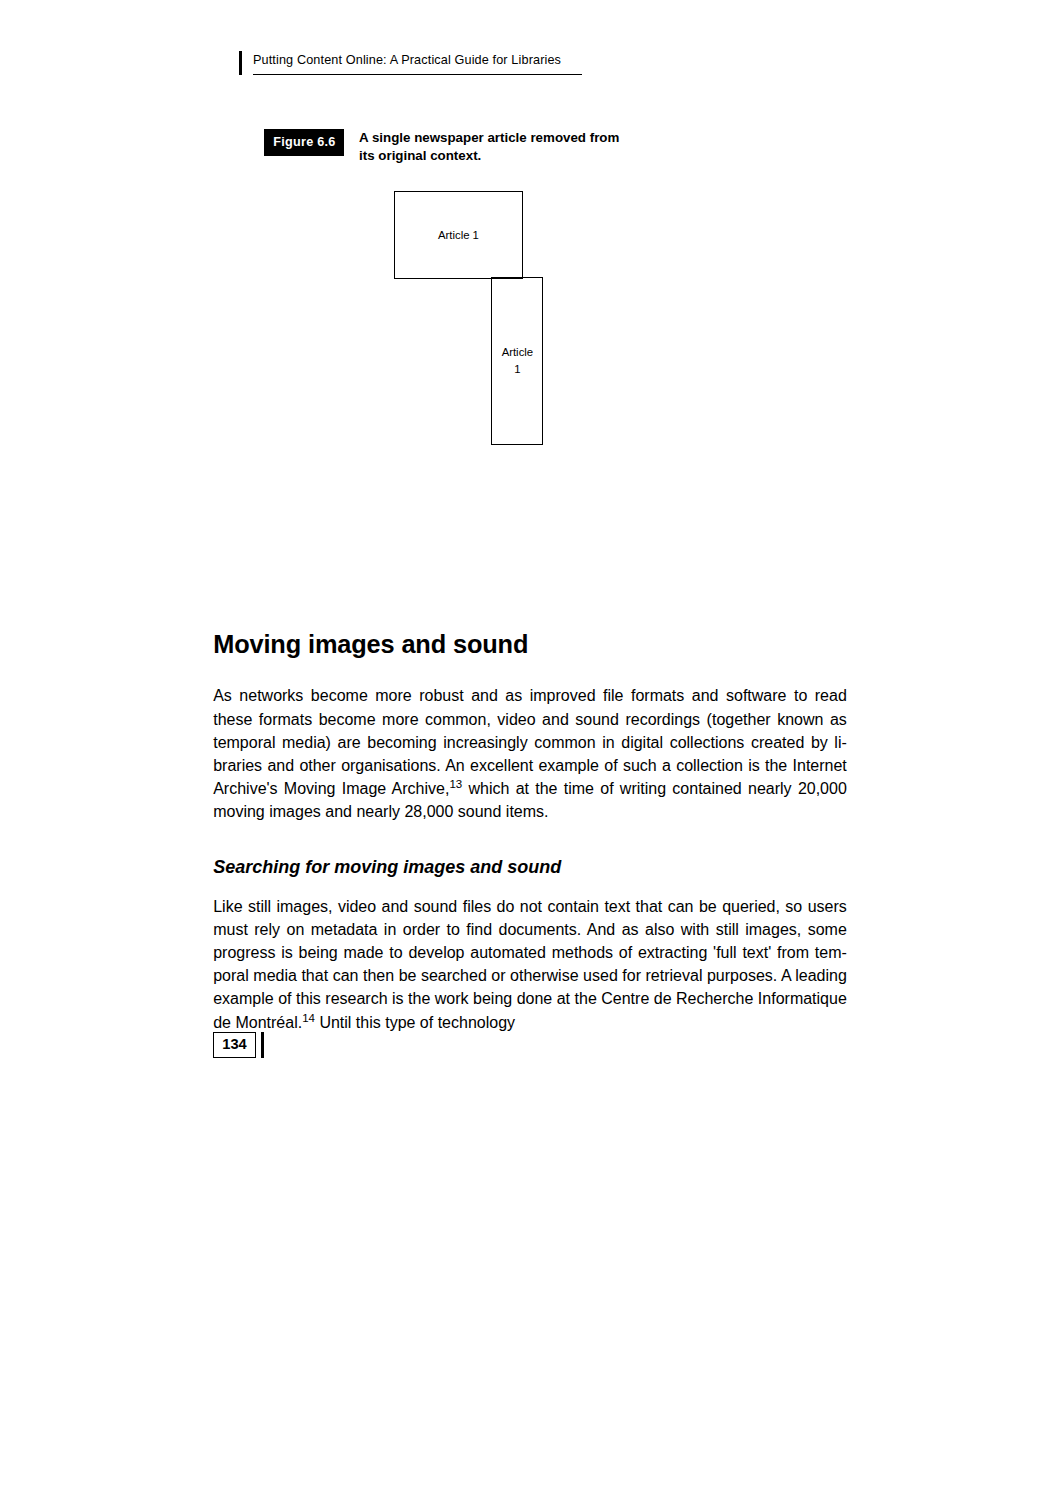Putting Content Online: A Practical Guide for Libraries
Figure 6.6
A single newspaper article removed from its original context.
Article 1
Article
1
Moving images and sound
As networks become more robust and as improved file formats and software to read these formats become more common, video and sound recordings (together known as temporal media) are becoming increasingly common in digital collections created by libraries and other organisations. An excellent example of such a collection is the Internet Archive's Moving Image Archive,13 which at the time of writing contained nearly 20,000 moving images and nearly 28,000 sound items.
Searching for moving images and sound
Like still images, video and sound files do not contain text that can be queried, so users must rely on metadata in order to find documents. And as also with still images, some progress is being made to develop automated methods of extracting 'full text' from temporal media that can then be searched or otherwise used for retrieval purposes. A leading example of this research is the work being done at the Centre de Recherche Informatique de Montréal.14 Until this type of technology
134